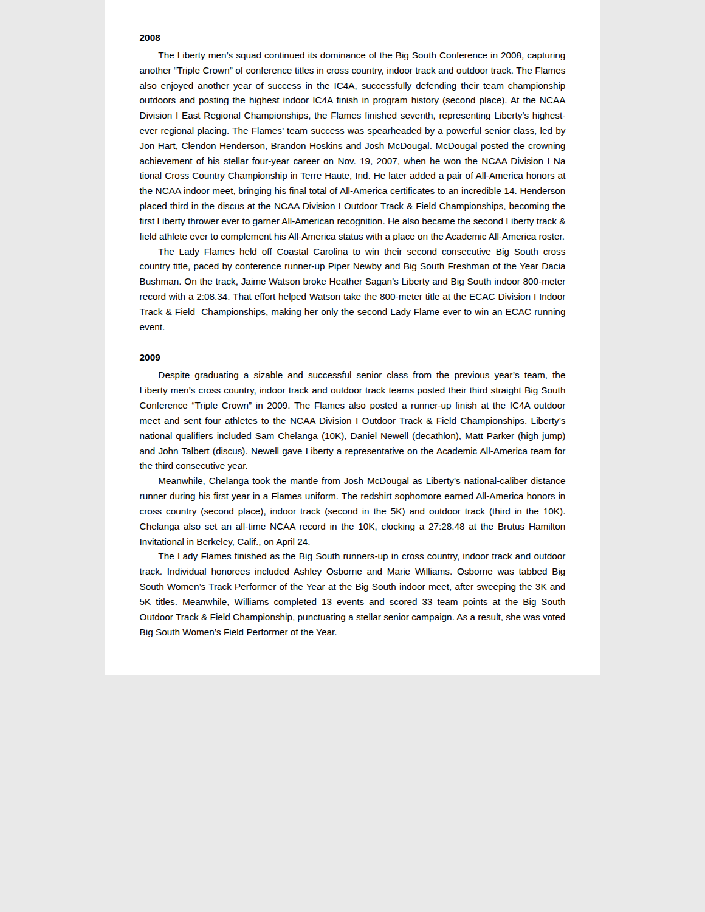2008
The Liberty men’s squad continued its dominance of the Big South Conference in 2008, capturing another “Triple Crown” of conference titles in cross country, indoor track and outdoor track. The Flames also enjoyed another year of success in the IC4A, successfully defending their team championship outdoors and posting the highest indoor IC4A finish in program history (second place). At the NCAA Division I East Regional Championships, the Flames finished seventh, representing Liberty’s highest-ever regional placing. The Flames’ team success was spearheaded by a powerful senior class, led by Jon Hart, Clendon Henderson, Brandon Hoskins and Josh McDougal. McDougal posted the crowning achievement of his stellar four-year career on Nov. 19, 2007, when he won the NCAA Division I Na tional Cross Country Championship in Terre Haute, Ind. He later added a pair of All-America honors at the NCAA indoor meet, bringing his final total of All-America certificates to an incredible 14. Henderson placed third in the discus at the NCAA Division I Outdoor Track & Field Championships, becoming the first Liberty thrower ever to garner All-American recognition. He also became the second Liberty track & field athlete ever to complement his All-America status with a place on the Academic All-America roster.
The Lady Flames held off Coastal Carolina to win their second consecutive Big South cross country title, paced by conference runner-up Piper Newby and Big South Freshman of the Year Dacia Bushman. On the track, Jaime Watson broke Heather Sagan’s Liberty and Big South indoor 800-meter record with a 2:08.34. That effort helped Watson take the 800-meter title at the ECAC Division I Indoor Track & Field Championships, making her only the second Lady Flame ever to win an ECAC running event.
2009
Despite graduating a sizable and successful senior class from the previous year’s team, the Liberty men’s cross country, indoor track and outdoor track teams posted their third straight Big South Conference “Triple Crown” in 2009. The Flames also posted a runner-up finish at the IC4A outdoor meet and sent four athletes to the NCAA Division I Outdoor Track & Field Championships. Liberty’s national qualifiers included Sam Chelanga (10K), Daniel Newell (decathlon), Matt Parker (high jump) and John Talbert (discus). Newell gave Liberty a representative on the Academic All-America team for the third consecutive year.
Meanwhile, Chelanga took the mantle from Josh McDougal as Liberty’s national-caliber distance runner during his first year in a Flames uniform. The redshirt sophomore earned All-America honors in cross country (second place), indoor track (second in the 5K) and outdoor track (third in the 10K). Chelanga also set an all-time NCAA record in the 10K, clocking a 27:28.48 at the Brutus Hamilton Invitational in Berkeley, Calif., on April 24.
The Lady Flames finished as the Big South runners-up in cross country, indoor track and outdoor track. Individual honorees included Ashley Osborne and Marie Williams. Osborne was tabbed Big South Women’s Track Performer of the Year at the Big South indoor meet, after sweeping the 3K and 5K titles. Meanwhile, Williams completed 13 events and scored 33 team points at the Big South Outdoor Track & Field Championship, punctuating a stellar senior campaign. As a result, she was voted Big South Women’s Field Performer of the Year.